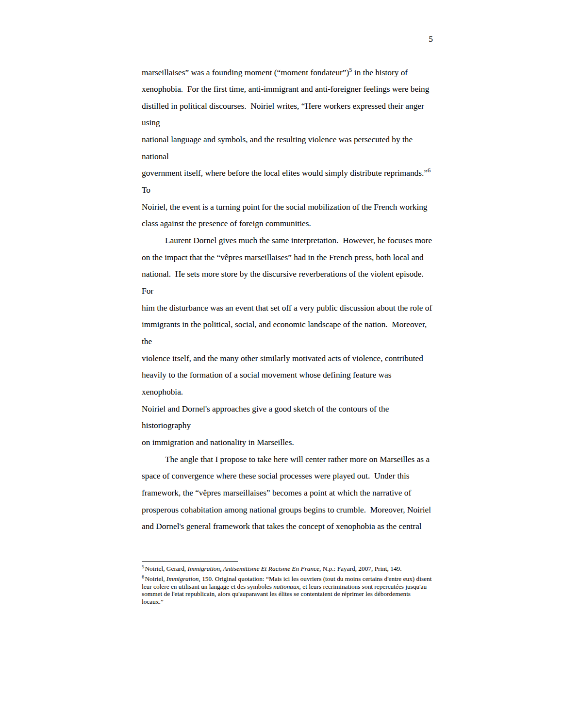5
marseillaises” was a founding moment (“moment fondateur”)5 in the history of
xenophobia. For the first time, anti-immigrant and anti-foreigner feelings were being
distilled in political discourses. Noiriel writes, “Here workers expressed their anger using
national language and symbols, and the resulting violence was persecuted by the national
government itself, where before the local elites would simply distribute reprimands.”6 To
Noiriel, the event is a turning point for the social mobilization of the French working
class against the presence of foreign communities.
Laurent Dornel gives much the same interpretation. However, he focuses more
on the impact that the “vêpres marseillaises” had in the French press, both local and
national. He sets more store by the discursive reverberations of the violent episode. For
him the disturbance was an event that set off a very public discussion about the role of
immigrants in the political, social, and economic landscape of the nation. Moreover, the
violence itself, and the many other similarly motivated acts of violence, contributed
heavily to the formation of a social movement whose defining feature was xenophobia.
Noiriel and Dornel's approaches give a good sketch of the contours of the historiography
on immigration and nationality in Marseilles.
The angle that I propose to take here will center rather more on Marseilles as a
space of convergence where these social processes were played out. Under this
framework, the “vêpres marseillaises” becomes a point at which the narrative of
prosperous cohabitation among national groups begins to crumble. Moreover, Noiriel
and Dornel's general framework that takes the concept of xenophobia as the central
5 Noiriel, Gerard, Immigration, Antisemitisme Et Racisme En France, N.p.: Fayard, 2007, Print, 149.
6 Noiriel, Immigration, 150. Original quotation: “Mais ici les ouvriers (tout du moins certains d'entre eux) disent leur colere en utilisant un langage et des symboles nationaux, et leurs recriminations sont repercutées jusqu'au sommet de l'etat republicain, alors qu'auparavant les élites se contentaient de réprimer les débordements locaux.”